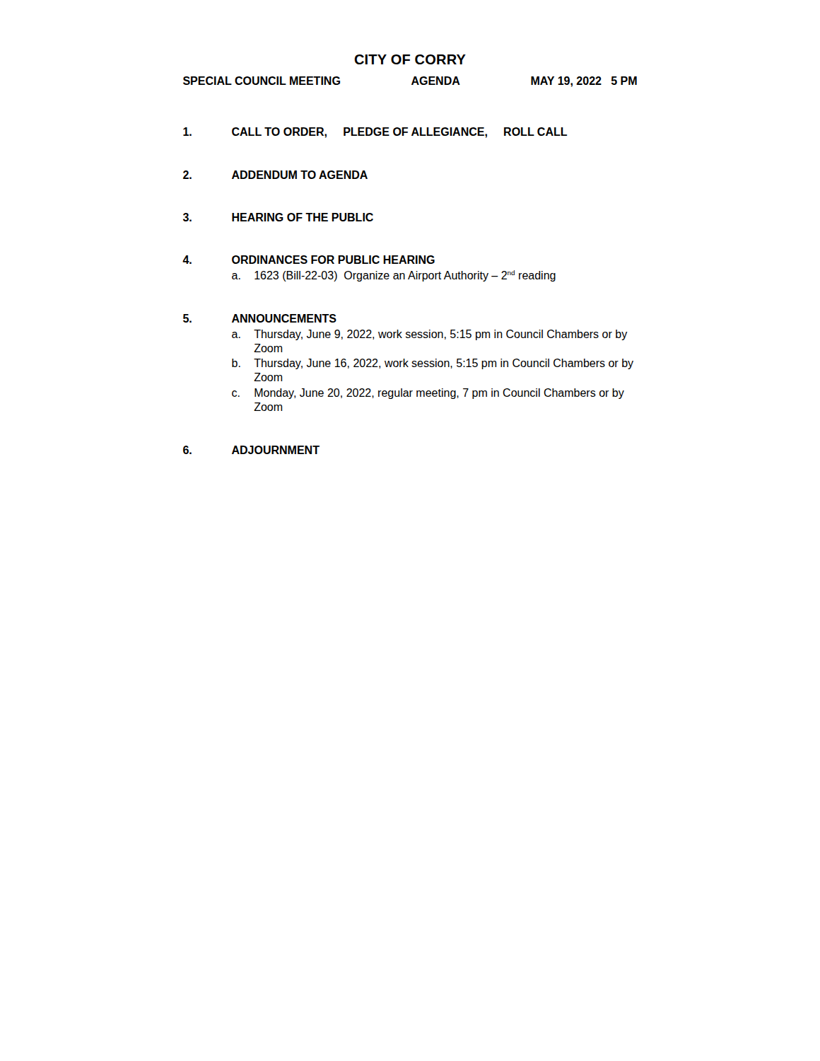CITY OF CORRY
SPECIAL COUNCIL MEETING AGENDA MAY 19, 2022 5 PM
1. CALL TO ORDER, PLEDGE OF ALLEGIANCE, ROLL CALL
2. ADDENDUM TO AGENDA
3. HEARING OF THE PUBLIC
4. ORDINANCES FOR PUBLIC HEARING
a. 1623 (Bill-22-03) Organize an Airport Authority – 2nd reading
5. ANNOUNCEMENTS
a. Thursday, June 9, 2022, work session, 5:15 pm in Council Chambers or by Zoom
b. Thursday, June 16, 2022, work session, 5:15 pm in Council Chambers or by Zoom
c. Monday, June 20, 2022, regular meeting, 7 pm in Council Chambers or by Zoom
6. ADJOURNMENT